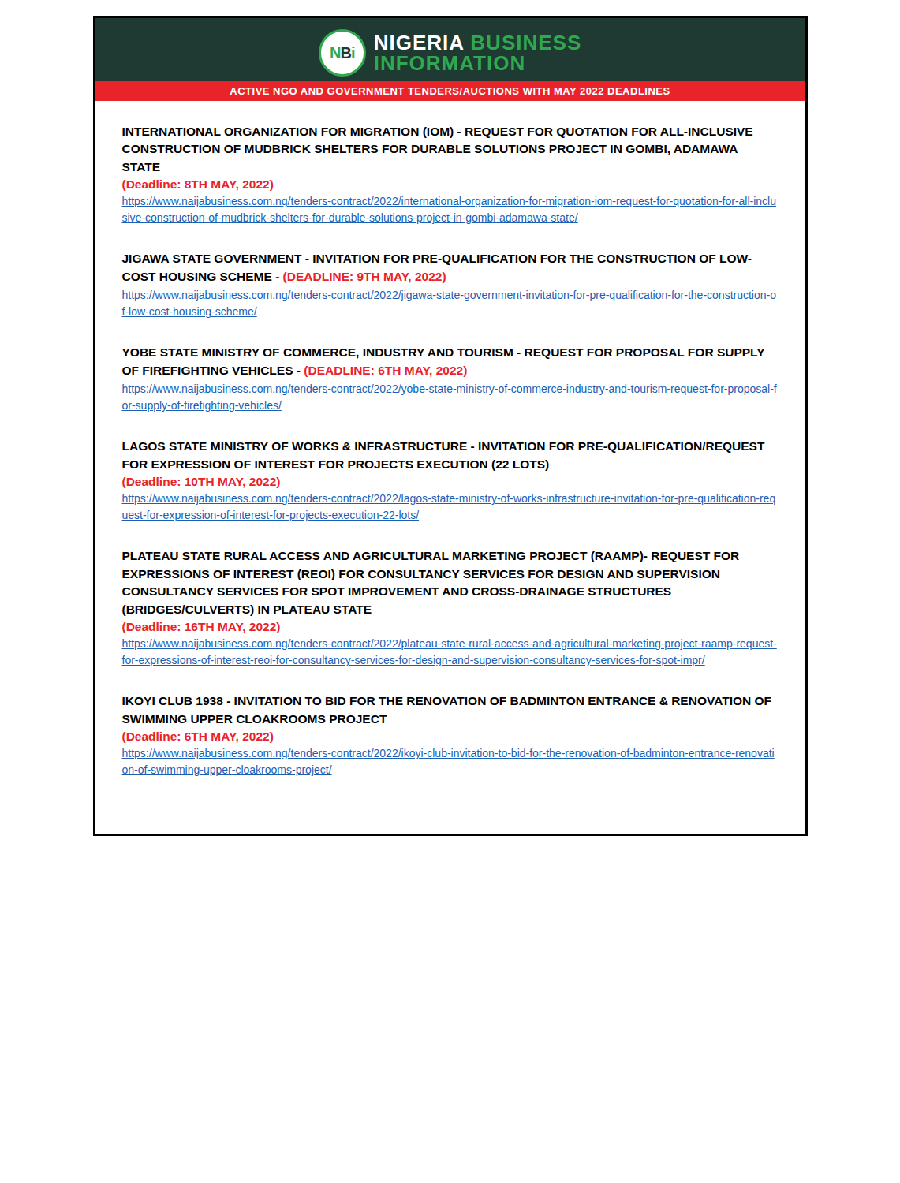NBi
NIGERIA BUSINESS
INFORMATION
Active NGO and Government Tenders/Auctions with May 2022 Deadlines
International Organization for Migration (IOM) - Request for Quotation for All-Inclusive Construction of Mudbrick Shelters for Durable Solutions Project in Gombi, Adamawa State
(Deadline: 8TH MAY, 2022) https://www.naijabusiness.com.ng/tenders-contract/2022/international-organization-for-migration-iom-request-for-quotation-for-all-inclusive-construction-of-mudbrick-shelters-for-durable-solutions-project-in-gombi-adamawa-state/
Jigawa State Government - Invitation for Pre-Qualification for the Construction of Low-Cost Housing Scheme - (Deadline: 9TH MAY, 2022)
https://www.naijabusiness.com.ng/tenders-contract/2022/jigawa-state-government-invitation-for-pre-qualification-for-the-construction-of-low-cost-housing-scheme/
Yobe State Ministry of Commerce, Industry and Tourism - Request for Proposal for Supply of Firefighting Vehicles - (Deadline: 6TH MAY, 2022)
https://www.naijabusiness.com.ng/tenders-contract/2022/yobe-state-ministry-of-commerce-industry-and-tourism-request-for-proposal-for-supply-of-firefighting-vehicles/
Lagos State Ministry of Works & Infrastructure - Invitation for Pre-Qualification/Request for Expression of Interest for Projects Execution (22 Lots)
(Deadline: 10TH MAY, 2022) https://www.naijabusiness.com.ng/tenders-contract/2022/lagos-state-ministry-of-works-infrastructure-invitation-for-pre-qualification-request-for-expression-of-interest-for-projects-execution-22-lots/
Plateau State Rural Access and Agricultural Marketing Project (RAAMP)- Request for Expressions of Interest (REOI) for Consultancy Services for Design and Supervision Consultancy Services for Spot Improvement and Cross-Drainage Structures (Bridges/Culverts) in Plateau State
(Deadline: 16TH MAY, 2022) https://www.naijabusiness.com.ng/tenders-contract/2022/plateau-state-rural-access-and-agricultural-marketing-project-raamp-request-for-expressions-of-interest-reoi-for-consultancy-services-for-design-and-supervision-consultancy-services-for-spot-impr/
Ikoyi Club 1938 - Invitation to Bid for the Renovation of Badminton Entrance & Renovation of Swimming Upper Cloakrooms Project
(Deadline: 6TH MAY, 2022) https://www.naijabusiness.com.ng/tenders-contract/2022/ikoyi-club-invitation-to-bid-for-the-renovation-of-badminton-entrance-renovation-of-swimming-upper-cloakrooms-project/